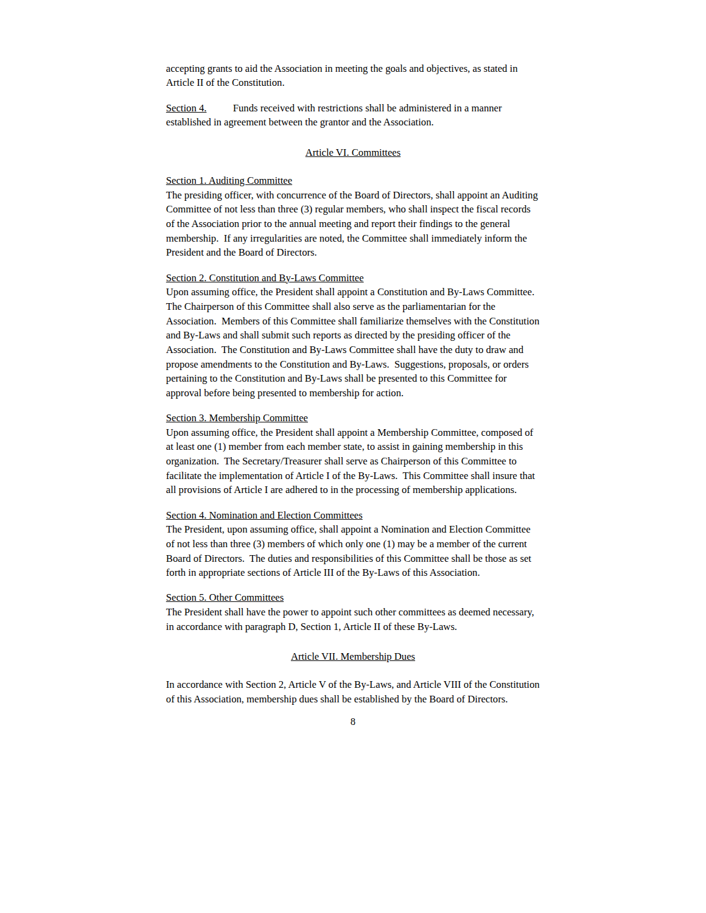accepting grants to aid the Association in meeting the goals and objectives, as stated in Article II of the Constitution.
Section 4. Funds received with restrictions shall be administered in a manner established in agreement between the grantor and the Association.
Article VI. Committees
Section 1. Auditing Committee
The presiding officer, with concurrence of the Board of Directors, shall appoint an Auditing Committee of not less than three (3) regular members, who shall inspect the fiscal records of the Association prior to the annual meeting and report their findings to the general membership. If any irregularities are noted, the Committee shall immediately inform the President and the Board of Directors.
Section 2. Constitution and By-Laws Committee
Upon assuming office, the President shall appoint a Constitution and By-Laws Committee. The Chairperson of this Committee shall also serve as the parliamentarian for the Association. Members of this Committee shall familiarize themselves with the Constitution and By-Laws and shall submit such reports as directed by the presiding officer of the Association. The Constitution and By-Laws Committee shall have the duty to draw and propose amendments to the Constitution and By-Laws. Suggestions, proposals, or orders pertaining to the Constitution and By-Laws shall be presented to this Committee for approval before being presented to membership for action.
Section 3. Membership Committee
Upon assuming office, the President shall appoint a Membership Committee, composed of at least one (1) member from each member state, to assist in gaining membership in this organization. The Secretary/Treasurer shall serve as Chairperson of this Committee to facilitate the implementation of Article I of the By-Laws. This Committee shall insure that all provisions of Article I are adhered to in the processing of membership applications.
Section 4. Nomination and Election Committees
The President, upon assuming office, shall appoint a Nomination and Election Committee of not less than three (3) members of which only one (1) may be a member of the current Board of Directors. The duties and responsibilities of this Committee shall be those as set forth in appropriate sections of Article III of the By-Laws of this Association.
Section 5. Other Committees
The President shall have the power to appoint such other committees as deemed necessary, in accordance with paragraph D, Section 1, Article II of these By-Laws.
Article VII. Membership Dues
In accordance with Section 2, Article V of the By-Laws, and Article VIII of the Constitution of this Association, membership dues shall be established by the Board of Directors.
8